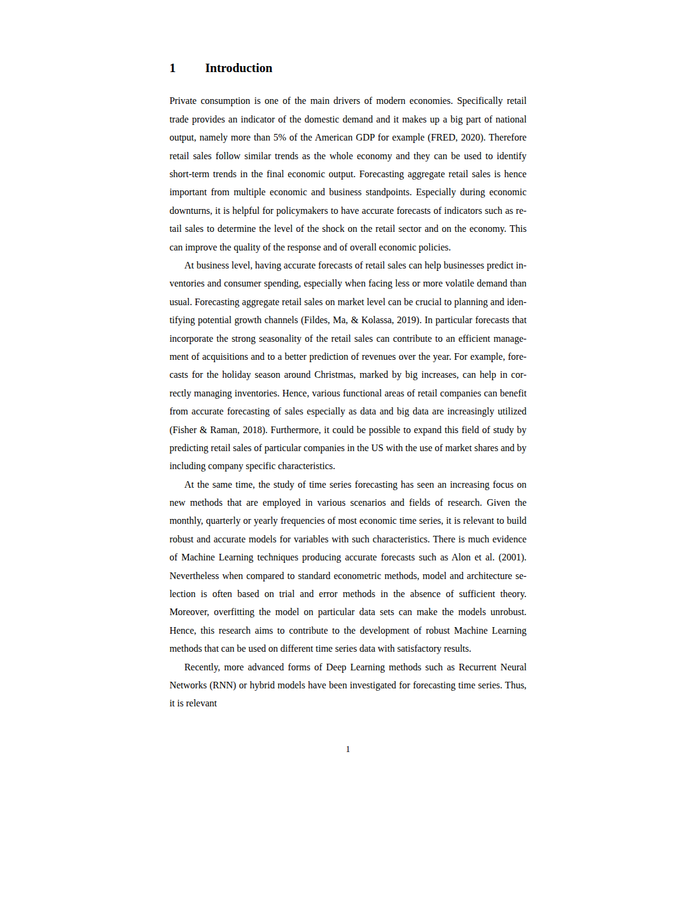1 Introduction
Private consumption is one of the main drivers of modern economies. Specifically retail trade provides an indicator of the domestic demand and it makes up a big part of national output, namely more than 5% of the American GDP for example (FRED, 2020). Therefore retail sales follow similar trends as the whole economy and they can be used to identify short-term trends in the final economic output. Forecasting aggregate retail sales is hence important from multiple economic and business standpoints. Especially during economic downturns, it is helpful for policymakers to have accurate forecasts of indicators such as retail sales to determine the level of the shock on the retail sector and on the economy. This can improve the quality of the response and of overall economic policies.
At business level, having accurate forecasts of retail sales can help businesses predict inventories and consumer spending, especially when facing less or more volatile demand than usual. Forecasting aggregate retail sales on market level can be crucial to planning and identifying potential growth channels (Fildes, Ma, & Kolassa, 2019). In particular forecasts that incorporate the strong seasonality of the retail sales can contribute to an efficient management of acquisitions and to a better prediction of revenues over the year. For example, forecasts for the holiday season around Christmas, marked by big increases, can help in correctly managing inventories. Hence, various functional areas of retail companies can benefit from accurate forecasting of sales especially as data and big data are increasingly utilized (Fisher & Raman, 2018). Furthermore, it could be possible to expand this field of study by predicting retail sales of particular companies in the US with the use of market shares and by including company specific characteristics.
At the same time, the study of time series forecasting has seen an increasing focus on new methods that are employed in various scenarios and fields of research. Given the monthly, quarterly or yearly frequencies of most economic time series, it is relevant to build robust and accurate models for variables with such characteristics. There is much evidence of Machine Learning techniques producing accurate forecasts such as Alon et al. (2001). Nevertheless when compared to standard econometric methods, model and architecture selection is often based on trial and error methods in the absence of sufficient theory. Moreover, overfitting the model on particular data sets can make the models unrobust. Hence, this research aims to contribute to the development of robust Machine Learning methods that can be used on different time series data with satisfactory results.
Recently, more advanced forms of Deep Learning methods such as Recurrent Neural Networks (RNN) or hybrid models have been investigated for forecasting time series. Thus, it is relevant
1